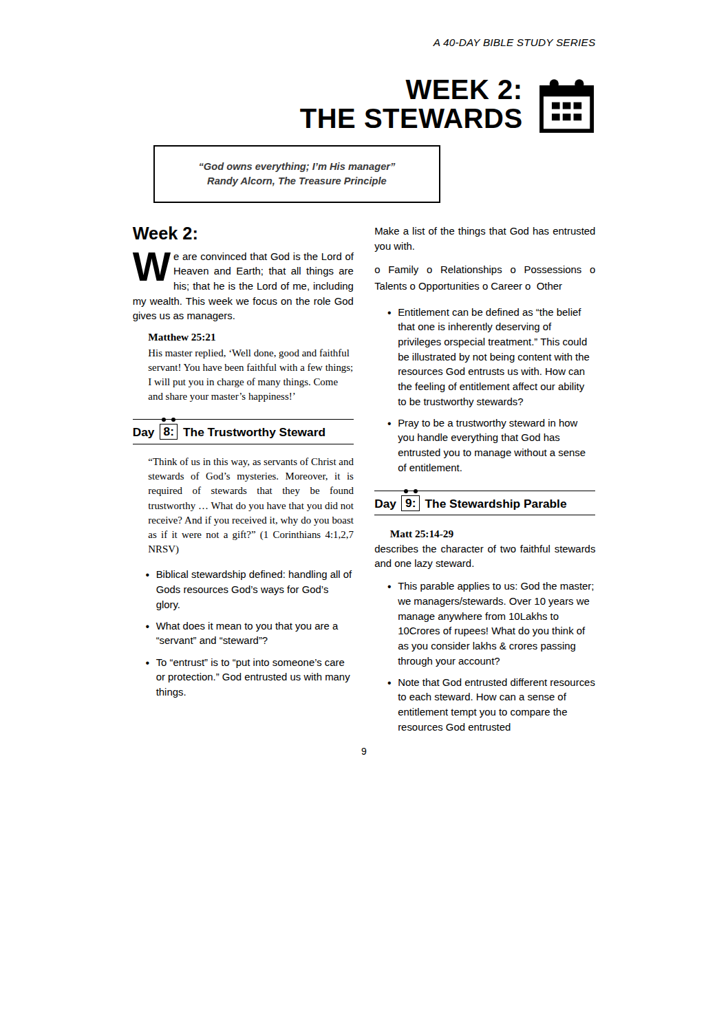A 40-DAY BIBLE STUDY SERIES
WEEK 2: THE STEWARDS
“God owns everything; I’m His manager”
Randy Alcorn, The Treasure Principle
Week 2:
We are convinced that God is the Lord of Heaven and Earth; that all things are his; that he is the Lord of me, including my wealth. This week we focus on the role God gives us as managers.
Matthew 25:21
His master replied, ‘Well done, good and faithful servant! You have been faithful with a few things; I will put you in charge of many things. Come and share your master’s happiness!’
Day 8: The Trustworthy Steward
“Think of us in this way, as servants of Christ and stewards of God’s mysteries. Moreover, it is required of stewards that they be found trustworthy … What do you have that you did not receive? And if you received it, why do you boast as if it were not a gift?” (1 Corinthians 4:1,2,7 NRSV)
Biblical stewardship defined: handling all of Gods resources God’s ways for God’s glory.
What does it mean to you that you are a “servant” and “steward”?
To “entrust” is to “put into someone’s care or protection.” God entrusted us with many things.
Make a list of the things that God has entrusted you with.
o Family o Relationships o Possessions o Talents o Opportunities o Career o Other
Entitlement can be defined as “the belief that one is inherently deserving of privileges orspecial treatment.” This could be illustrated by not being content with the resources God entrusts us with. How can the feeling of entitlement affect our ability to be trustworthy stewards?
Pray to be a trustworthy steward in how you handle everything that God has entrusted you to manage without a sense of entitlement.
Day 9: The Stewardship Parable
Matt 25:14-29
describes the character of two faithful stewards and one lazy steward.
This parable applies to us: God the master; we managers/stewards. Over 10 years we manage anywhere from 10Lakhs to 10Crores of rupees! What do you think of as you consider lakhs & crores passing through your account?
Note that God entrusted different resources to each steward. How can a sense of entitlement tempt you to compare the resources God entrusted
9